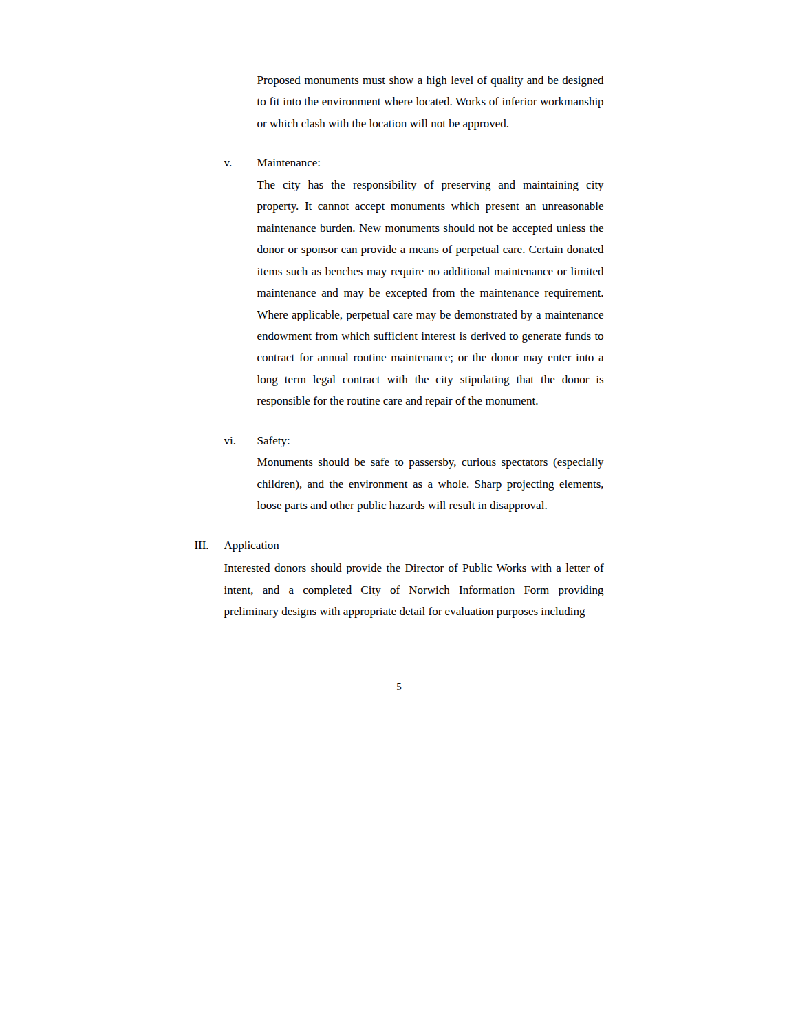Proposed monuments must show a high level of quality and be designed to fit into the environment where located. Works of inferior workmanship or which clash with the location will not be approved.
v. Maintenance:
The city has the responsibility of preserving and maintaining city property. It cannot accept monuments which present an unreasonable maintenance burden. New monuments should not be accepted unless the donor or sponsor can provide a means of perpetual care. Certain donated items such as benches may require no additional maintenance or limited maintenance and may be excepted from the maintenance requirement. Where applicable, perpetual care may be demonstrated by a maintenance endowment from which sufficient interest is derived to generate funds to contract for annual routine maintenance; or the donor may enter into a long term legal contract with the city stipulating that the donor is responsible for the routine care and repair of the monument.
vi. Safety:
Monuments should be safe to passersby, curious spectators (especially children), and the environment as a whole. Sharp projecting elements, loose parts and other public hazards will result in disapproval.
III. Application
Interested donors should provide the Director of Public Works with a letter of intent, and a completed City of Norwich Information Form providing preliminary designs with appropriate detail for evaluation purposes including
5